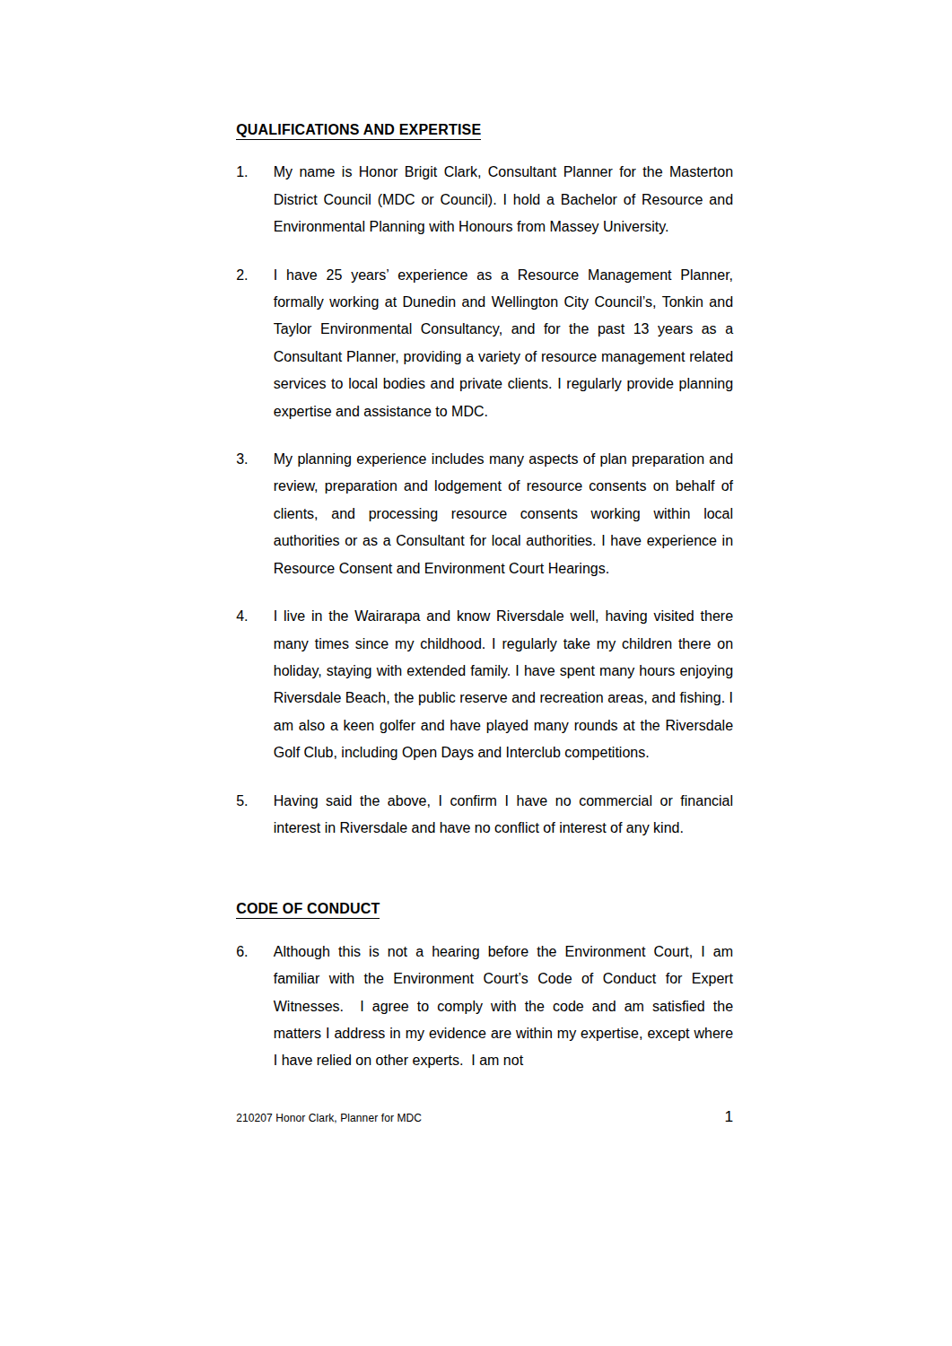Qualifications and Expertise
My name is Honor Brigit Clark, Consultant Planner for the Masterton District Council (MDC or Council). I hold a Bachelor of Resource and Environmental Planning with Honours from Massey University.
I have 25 years’ experience as a Resource Management Planner, formally working at Dunedin and Wellington City Council’s, Tonkin and Taylor Environmental Consultancy, and for the past 13 years as a Consultant Planner, providing a variety of resource management related services to local bodies and private clients. I regularly provide planning expertise and assistance to MDC.
My planning experience includes many aspects of plan preparation and review, preparation and lodgement of resource consents on behalf of clients, and processing resource consents working within local authorities or as a Consultant for local authorities. I have experience in Resource Consent and Environment Court Hearings.
I live in the Wairarapa and know Riversdale well, having visited there many times since my childhood. I regularly take my children there on holiday, staying with extended family. I have spent many hours enjoying Riversdale Beach, the public reserve and recreation areas, and fishing. I am also a keen golfer and have played many rounds at the Riversdale Golf Club, including Open Days and Interclub competitions.
Having said the above, I confirm I have no commercial or financial interest in Riversdale and have no conflict of interest of any kind.
Code of Conduct
Although this is not a hearing before the Environment Court, I am familiar with the Environment Court’s Code of Conduct for Expert Witnesses. I agree to comply with the code and am satisfied the matters I address in my evidence are within my expertise, except where I have relied on other experts. I am not
210207 Honor Clark, Planner for MDC 1